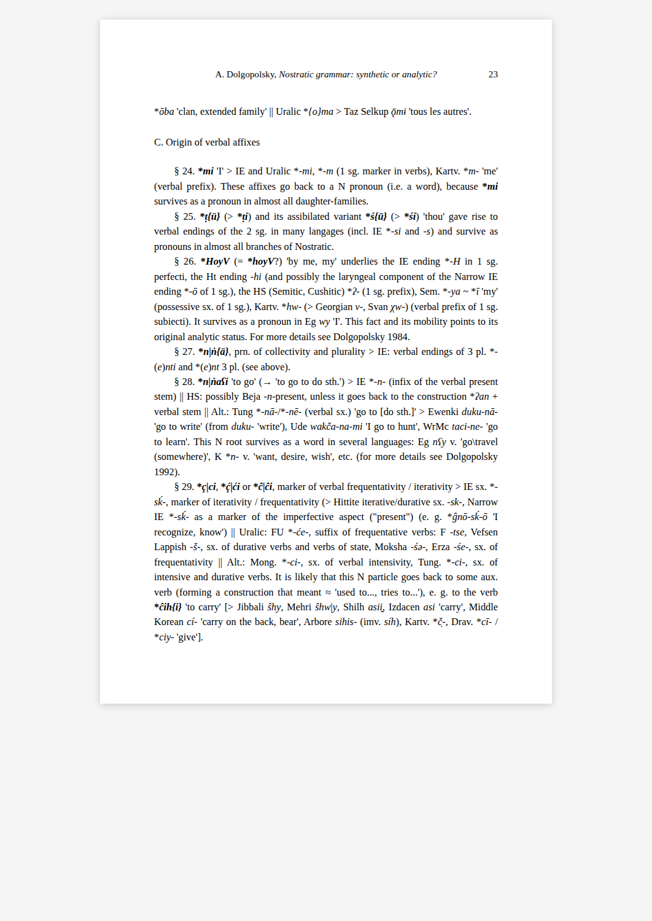A. Dolgopolsky, Nostratic grammar: synthetic or analytic? 23
*ōba 'clan, extended family' || Uralic *{o}ma > Taz Selkup ǭmɨ 'tous les autres'.
C. Origin of verbal affixes
§ 24. *mi 'I' > IE and Uralic *-mi, *-m (1 sg. marker in verbs), Kartv. *m- 'me' (verbal prefix). These affixes go back to a N pronoun (i.e. a word), because *mi survives as a pronoun in almost all daughter-families.
§ 25. *ṭ{ü} (> *ṭi) and its assibilated variant *ś{ü} (> *śi) 'thou' gave rise to verbal endings of the 2 sg. in many langages (incl. IE *-si and -s) and survive as pronouns in almost all branches of Nostratic.
§ 26. *HoyV (= *hoyV?) 'by me, my' underlies the IE ending *-H in 1 sg. perfecti, the Ht ending -hi (and possibly the laryngeal component of the Narrow IE ending *-ō of 1 sg.), the HS (Semitic, Cushitic) *ʔ- (1 sg. prefix), Sem. *-ya ~ *ī 'my' (possessive sx. of 1 sg.), Kartv. *hw- (> Georgian v-, Svan χw-) (verbal prefix of 1 sg. subiecti). It survives as a pronoun in Eg wy 'I'. This fact and its mobility points to its original analytic status. For more details see Dolgopolsky 1984.
§ 27. *n|ṅ{ä}, prn. of collectivity and plurality > IE: verbal endings of 3 pl. *-(e)nti and *(e)nt 3 pl. (see above).
§ 28. *n|ṅaʕi 'to go' (→ 'to go to do sth.') > IE *-n- (infix of the verbal present stem) || HS: possibly Beja -n-present, unless it goes back to the construction *ʔan + verbal stem || Alt.: Tung *-nā-/*-nē- (verbal sx.) 'go to [do sth.]' > Ewenki duku-nā- 'go to write' (from duku- 'write'), Ude wakča-na-mi 'I go to hunt', WrMc taci-ne- 'go to learn'. This N root survives as a word in several languages: Eg nʕy v. 'go\travel (somewhere)', K *n- v. 'want, desire, wish', etc. (for more details see Dolgopolsky 1992).
§ 29. *ç|ci, *ḉ|ći or *ĉ|ĉi, marker of verbal frequentativity / iterativity > IE sx. *-sḱ-, marker of iterativity / frequentativity (> Hittite iterative/durative sx. -sk-, Narrow IE *-sḱ- as a marker of the imperfective aspect ("present") (e. g. *ĝnō-sḱ-ō 'I recognize, know') || Uralic: FU *-će-, suffix of frequentative verbs: F -tse, Vefsen Lappish -š-, sx. of durative verbs and verbs of state, Moksha -śə-, Erza -śe-, sx. of frequentativity || Alt.: Mong. *-ci-, sx. of verbal intensivity, Tung. *-ci-, sx. of intensive and durative verbs. It is likely that this N particle goes back to some aux. verb (forming a construction that meant ≈ 'used to..., tries to...'), e. g. to the verb *ĉih{i} 'to carry' [> Jibbali ŝhy, Mehri ŝhw|y, Shilh asii̯, Izdacen asi 'carry', Middle Korean cí- 'carry on the back, bear', Arbore sihis- (imv. síh), Kartv. *č̣-, Drav. *cī- / *ciy- 'give'].